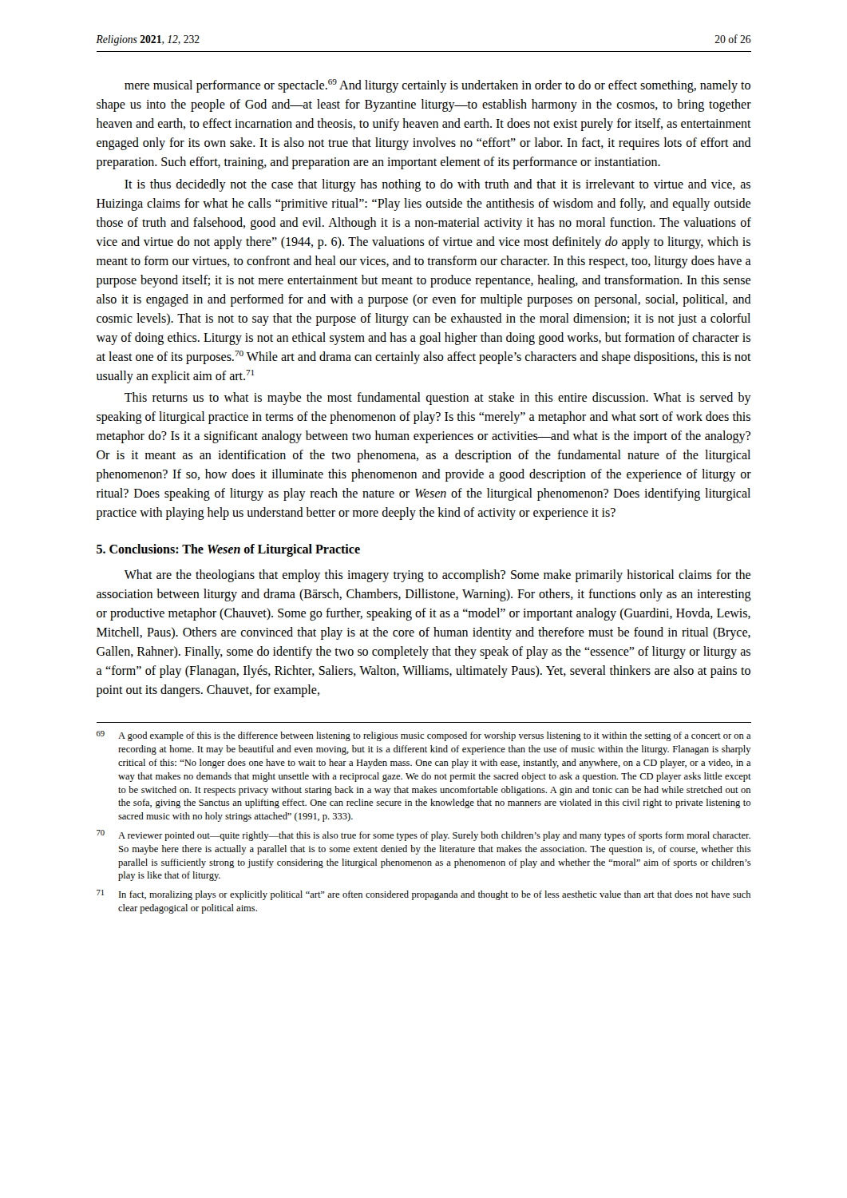Religions 2021, 12, 232
20 of 26
mere musical performance or spectacle.69 And liturgy certainly is undertaken in order to do or effect something, namely to shape us into the people of God and—at least for Byzantine liturgy—to establish harmony in the cosmos, to bring together heaven and earth, to effect incarnation and theosis, to unify heaven and earth. It does not exist purely for itself, as entertainment engaged only for its own sake. It is also not true that liturgy involves no “effort” or labor. In fact, it requires lots of effort and preparation. Such effort, training, and preparation are an important element of its performance or instantiation.
It is thus decidedly not the case that liturgy has nothing to do with truth and that it is irrelevant to virtue and vice, as Huizinga claims for what he calls “primitive ritual”: “Play lies outside the antithesis of wisdom and folly, and equally outside those of truth and falsehood, good and evil. Although it is a non-material activity it has no moral function. The valuations of vice and virtue do not apply there” (1944, p. 6). The valuations of virtue and vice most definitely do apply to liturgy, which is meant to form our virtues, to confront and heal our vices, and to transform our character. In this respect, too, liturgy does have a purpose beyond itself; it is not mere entertainment but meant to produce repentance, healing, and transformation. In this sense also it is engaged in and performed for and with a purpose (or even for multiple purposes on personal, social, political, and cosmic levels). That is not to say that the purpose of liturgy can be exhausted in the moral dimension; it is not just a colorful way of doing ethics. Liturgy is not an ethical system and has a goal higher than doing good works, but formation of character is at least one of its purposes.70 While art and drama can certainly also affect people’s characters and shape dispositions, this is not usually an explicit aim of art.71
This returns us to what is maybe the most fundamental question at stake in this entire discussion. What is served by speaking of liturgical practice in terms of the phenomenon of play? Is this “merely” a metaphor and what sort of work does this metaphor do? Is it a significant analogy between two human experiences or activities—and what is the import of the analogy? Or is it meant as an identification of the two phenomena, as a description of the fundamental nature of the liturgical phenomenon? If so, how does it illuminate this phenomenon and provide a good description of the experience of liturgy or ritual? Does speaking of liturgy as play reach the nature or Wesen of the liturgical phenomenon? Does identifying liturgical practice with playing help us understand better or more deeply the kind of activity or experience it is?
5. Conclusions: The Wesen of Liturgical Practice
What are the theologians that employ this imagery trying to accomplish? Some make primarily historical claims for the association between liturgy and drama (Bärsch, Chambers, Dillistone, Warning). For others, it functions only as an interesting or productive metaphor (Chauvet). Some go further, speaking of it as a “model” or important analogy (Guardini, Hovda, Lewis, Mitchell, Paus). Others are convinced that play is at the core of human identity and therefore must be found in ritual (Bryce, Gallen, Rahner). Finally, some do identify the two so completely that they speak of play as the “essence” of liturgy or liturgy as a “form” of play (Flanagan, Ilyés, Richter, Saliers, Walton, Williams, ultimately Paus). Yet, several thinkers are also at pains to point out its dangers. Chauvet, for example,
69 A good example of this is the difference between listening to religious music composed for worship versus listening to it within the setting of a concert or on a recording at home. It may be beautiful and even moving, but it is a different kind of experience than the use of music within the liturgy. Flanagan is sharply critical of this: “No longer does one have to wait to hear a Hayden mass. One can play it with ease, instantly, and anywhere, on a CD player, or a video, in a way that makes no demands that might unsettle with a reciprocal gaze. We do not permit the sacred object to ask a question. The CD player asks little except to be switched on. It respects privacy without staring back in a way that makes uncomfortable obligations. A gin and tonic can be had while stretched out on the sofa, giving the Sanctus an uplifting effect. One can recline secure in the knowledge that no manners are violated in this civil right to private listening to sacred music with no holy strings attached” (1991, p. 333).
70 A reviewer pointed out—quite rightly—that this is also true for some types of play. Surely both children’s play and many types of sports form moral character. So maybe here there is actually a parallel that is to some extent denied by the literature that makes the association. The question is, of course, whether this parallel is sufficiently strong to justify considering the liturgical phenomenon as a phenomenon of play and whether the “moral” aim of sports or children’s play is like that of liturgy.
71 In fact, moralizing plays or explicitly political “art” are often considered propaganda and thought to be of less aesthetic value than art that does not have such clear pedagogical or political aims.